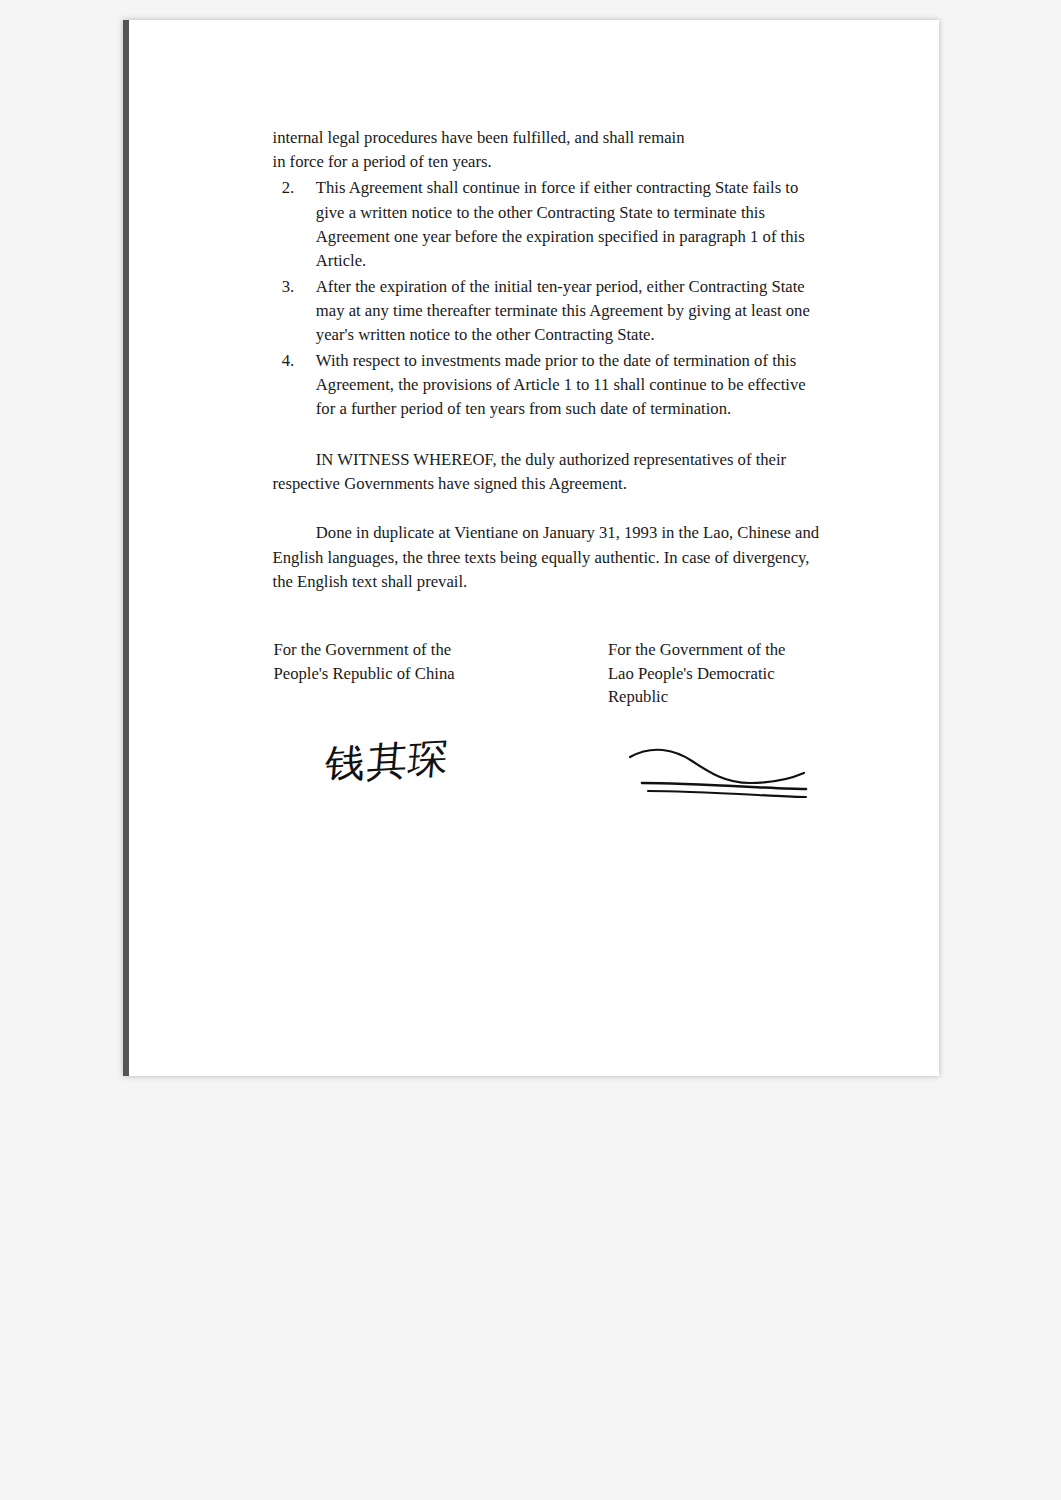internal legal procedures have been fulfilled, and shall remain
in force for a period of ten years.
2. This Agreement shall continue in force if either contracting State fails to give a written notice to the other Contracting State to terminate this Agreement one year before the expiration specified in paragraph 1 of this Article.
3. After the expiration of the initial ten-year period, either Contracting State may at any time thereafter terminate this Agreement by giving at least one year's written notice to the other Contracting State.
4. With respect to investments made prior to the date of termination of this Agreement, the provisions of Article 1 to 11 shall continue to be effective for a further period of ten years from such date of termination.
IN WITNESS WHEREOF, the duly authorized representatives of their respective Governments have signed this Agreement.
Done in duplicate at Vientiane on January 31, 1993 in the Lao, Chinese and English languages, the three texts being equally authentic. In case of divergency, the English text shall prevail.
| For the Government of the People's Republic of China | For the Government of the Lao People's Democratic Republic |
| 钱其琛 | |